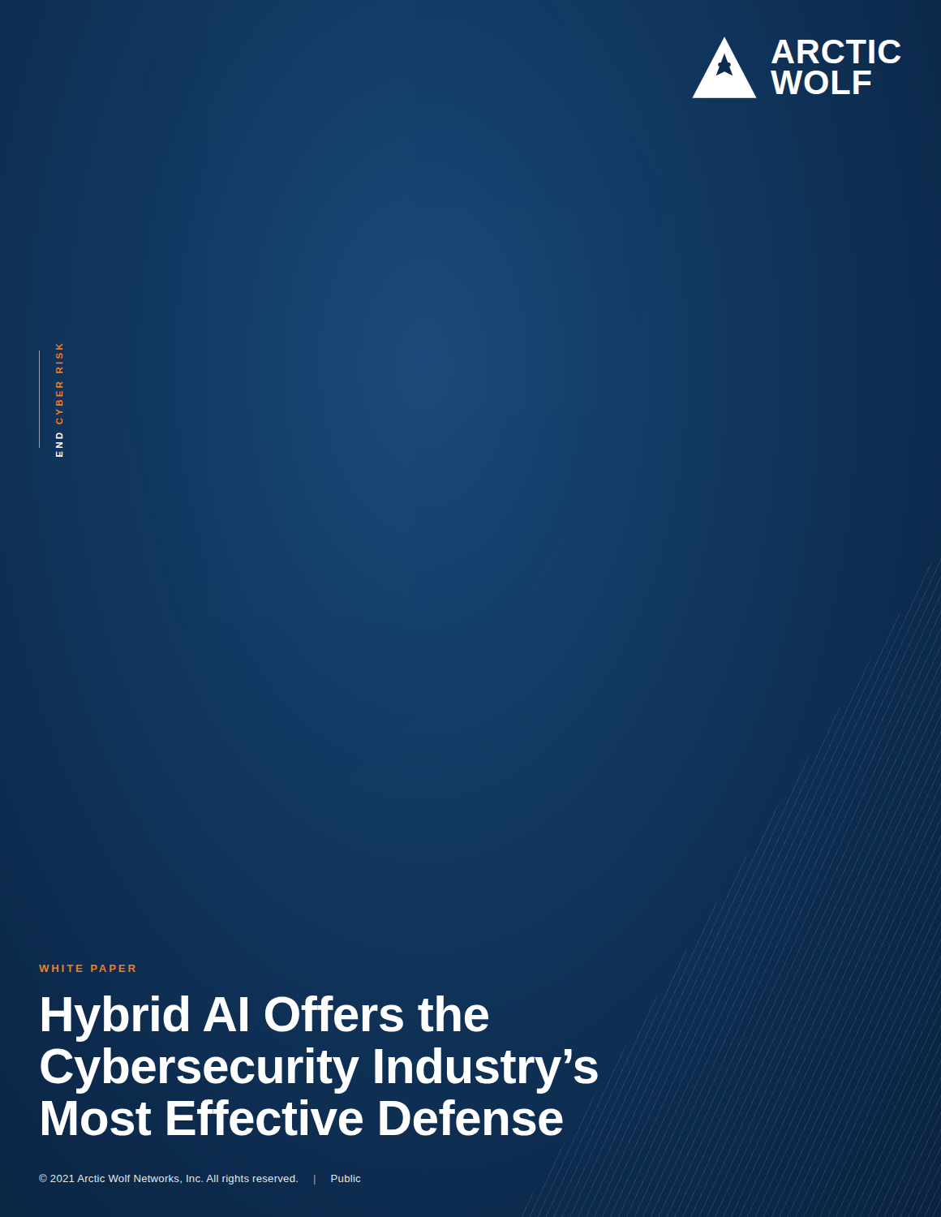Arctic Wolf
END CYBER RISK
White Paper
Hybrid AI Offers the Cybersecurity Industry’s Most Effective Defense
© 2021 Arctic Wolf Networks, Inc. All rights reserved. | Public